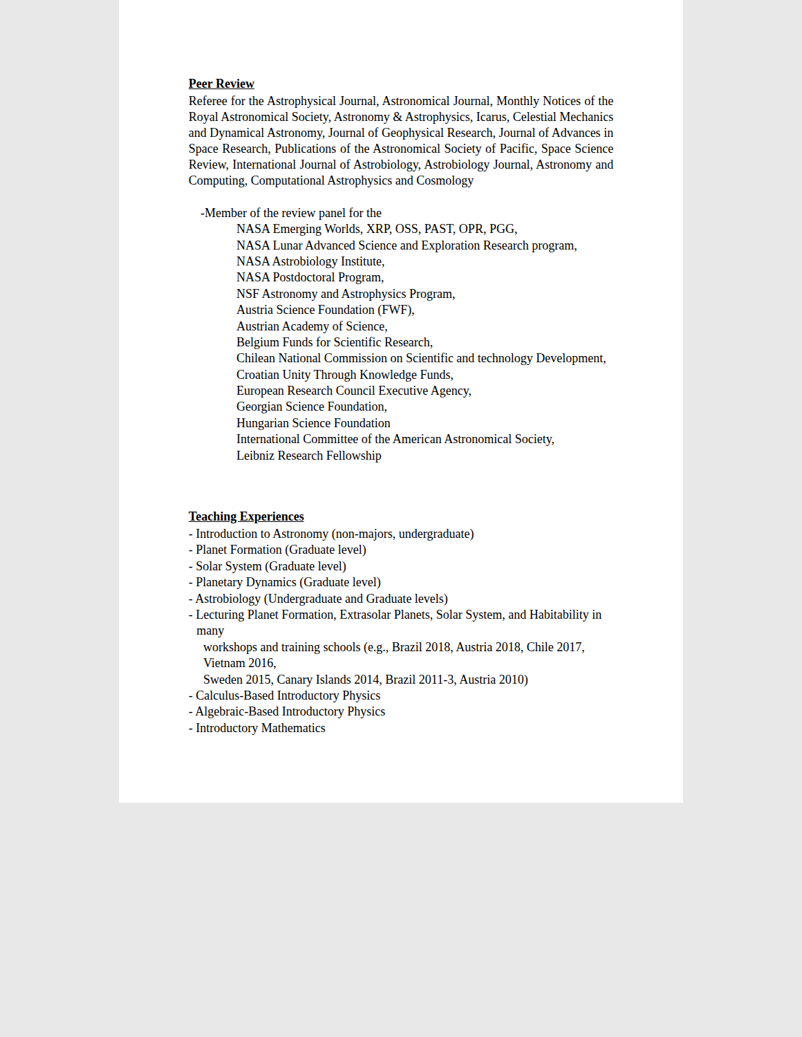Peer Review
Referee for the Astrophysical Journal, Astronomical Journal, Monthly Notices of the Royal Astronomical Society, Astronomy & Astrophysics, Icarus, Celestial Mechanics and Dynamical Astronomy, Journal of Geophysical Research, Journal of Advances in Space Research, Publications of the Astronomical Society of Pacific, Space Science Review, International Journal of Astrobiology, Astrobiology Journal, Astronomy and Computing, Computational Astrophysics and Cosmology
-Member of the review panel for the
NASA Emerging Worlds, XRP, OSS, PAST, OPR, PGG,
NASA Lunar Advanced Science and Exploration Research program,
NASA Astrobiology Institute,
NASA Postdoctoral Program,
NSF Astronomy and Astrophysics Program,
Austria Science Foundation (FWF),
Austrian Academy of Science,
Belgium Funds for Scientific Research,
Chilean National Commission on Scientific and technology Development,
Croatian Unity Through Knowledge Funds,
European Research Council Executive Agency,
Georgian Science Foundation,
Hungarian Science Foundation
International Committee of the American Astronomical Society,
Leibniz Research Fellowship
Teaching Experiences
- Introduction to Astronomy (non-majors, undergraduate)
- Planet Formation (Graduate level)
- Solar System (Graduate level)
- Planetary Dynamics (Graduate level)
- Astrobiology (Undergraduate and Graduate levels)
- Lecturing Planet Formation, Extrasolar Planets, Solar System, and Habitability in many workshops and training schools (e.g., Brazil 2018, Austria 2018, Chile 2017, Vietnam 2016, Sweden 2015, Canary Islands 2014, Brazil 2011-3, Austria 2010)
- Calculus-Based Introductory Physics
- Algebraic-Based Introductory Physics
- Introductory Mathematics